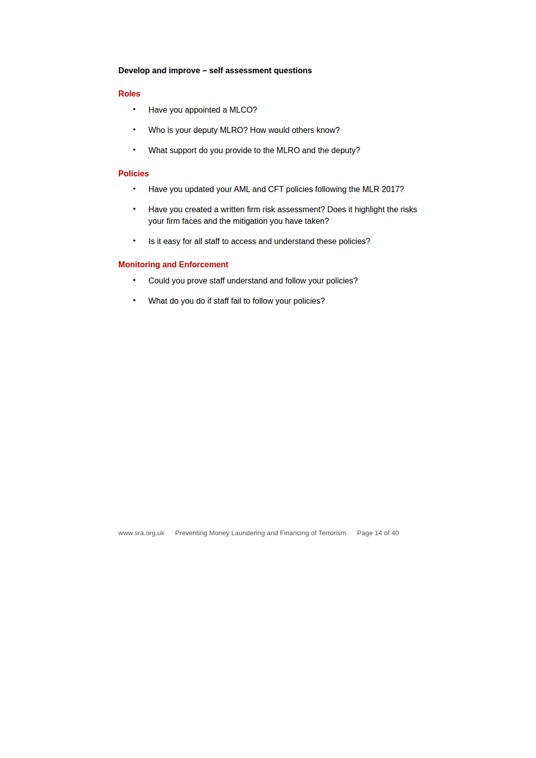Develop and improve – self assessment questions
Roles
Have you appointed a MLCO?
Who is your deputy MLRO? How would others know?
What support do you provide to the MLRO and the deputy?
Policies
Have you updated your AML and CFT policies following the MLR 2017?
Have you created a written firm risk assessment? Does it highlight the risks your firm faces and the mitigation you have taken?
Is it easy for all staff to access and understand these policies?
Monitoring and Enforcement
Could you prove staff understand and follow your policies?
What do you do if staff fail to follow your policies?
www.sra.org.uk Preventing Money Laundering and Financing of Terrorism Page 14 of 40